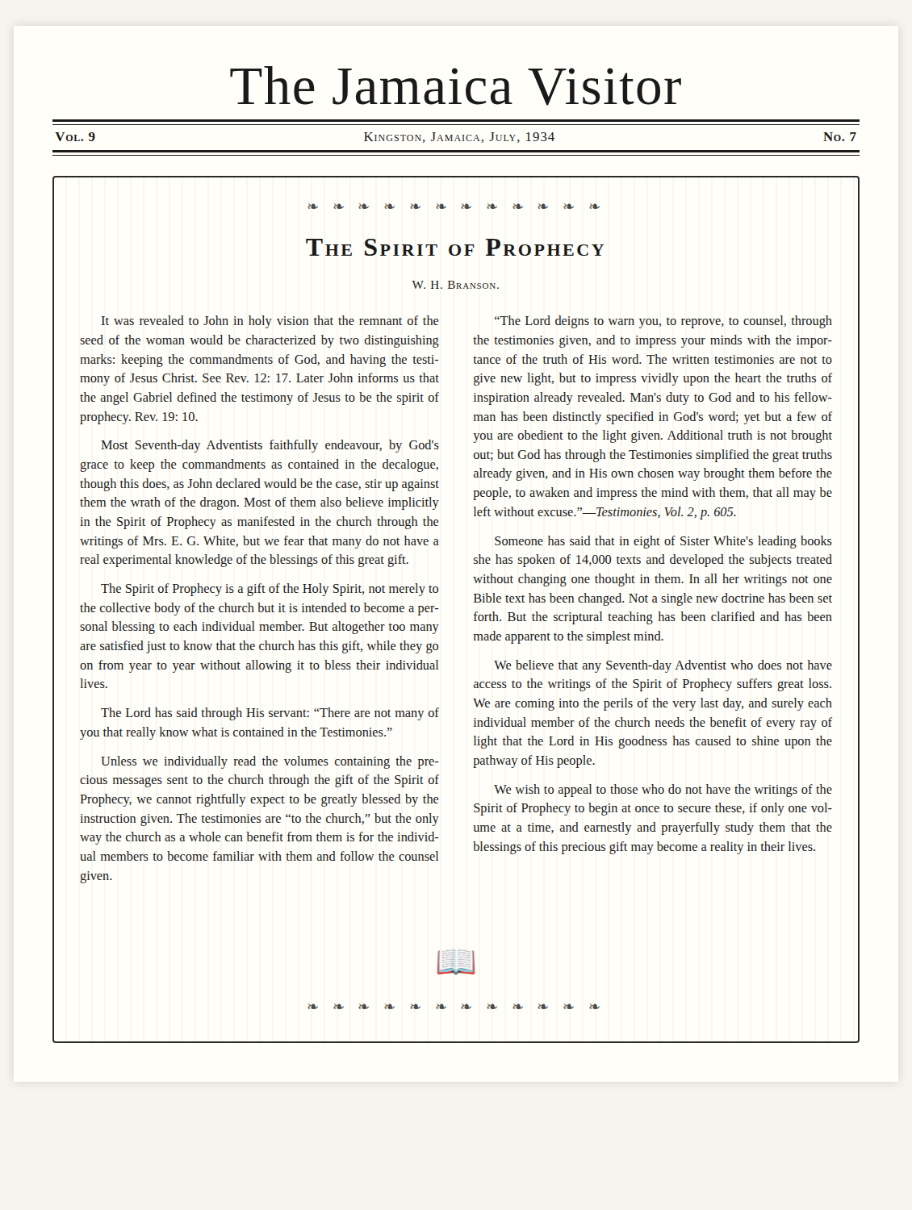The Jamaica Visitor
Vol. 9 Kingston, Jamaica, July, 1934 No. 7
The Spirit of Prophecy
W. H. Branson.
It was revealed to John in holy vision that the remnant of the seed of the woman would be characterized by two distinguishing marks: keeping the commandments of God, and having the testimony of Jesus Christ. See Rev. 12: 17. Later John informs us that the angel Gabriel defined the testimony of Jesus to be the spirit of prophecy. Rev. 19: 10.
Most Seventh-day Adventists faithfully endeavour, by God's grace to keep the commandments as contained in the decalogue, though this does, as John declared would be the case, stir up against them the wrath of the dragon. Most of them also believe implicitly in the Spirit of Prophecy as manifested in the church through the writings of Mrs. E. G. White, but we fear that many do not have a real experimental knowledge of the blessings of this great gift.
The Spirit of Prophecy is a gift of the Holy Spirit, not merely to the collective body of the church but it is intended to become a personal blessing to each individual member. But altogether too many are satisfied just to know that the church has this gift, while they go on from year to year without allowing it to bless their individual lives.
The Lord has said through His servant: “There are not many of you that really know what is contained in the Testimonies.”
Unless we individually read the volumes containing the precious messages sent to the church through the gift of the Spirit of Prophecy, we cannot rightfully expect to be greatly blessed by the instruction given. The testimonies are “to the church,” but the only way the church as a whole can benefit from them is for the individual members to become familiar with them and follow the counsel given.
“The Lord deigns to warn you, to reprove, to counsel, through the testimonies given, and to impress your minds with the importance of the truth of His word. The written testimonies are not to give new light, but to impress vividly upon the heart the truths of inspiration already revealed. Man's duty to God and to his fellow-man has been distinctly specified in God's word; yet but a few of you are obedient to the light given. Additional truth is not brought out; but God has through the Testimonies simplified the great truths already given, and in His own chosen way brought them before the people, to awaken and impress the mind with them, that all may be left without excuse.”—Testimonies, Vol. 2, p. 605.
Someone has said that in eight of Sister White's leading books she has spoken of 14,000 texts and developed the subjects treated without changing one thought in them. In all her writings not one Bible text has been changed. Not a single new doctrine has been set forth. But the scriptural teaching has been clarified and has been made apparent to the simplest mind.
We believe that any Seventh-day Adventist who does not have access to the writings of the Spirit of Prophecy suffers great loss. We are coming into the perils of the very last day, and surely each individual member of the church needs the benefit of every ray of light that the Lord in His goodness has caused to shine upon the pathway of His people.
We wish to appeal to those who do not have the writings of the Spirit of Prophecy to begin at once to secure these, if only one volume at a time, and earnestly and prayerfully study them that the blessings of this precious gift may become a reality in their lives.
📖